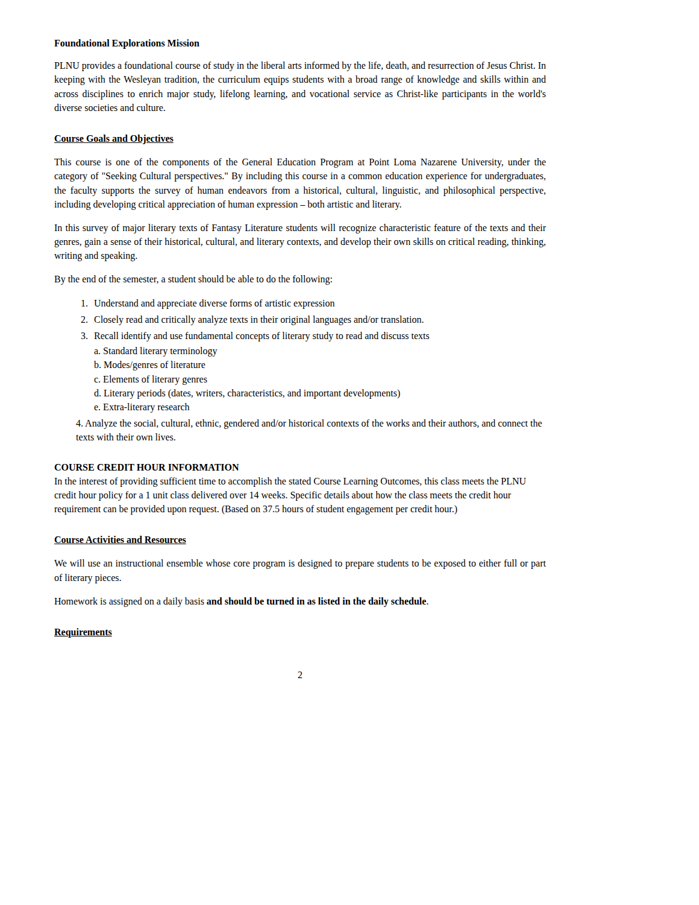Foundational Explorations Mission
PLNU provides a foundational course of study in the liberal arts informed by the life, death, and resurrection of Jesus Christ. In keeping with the Wesleyan tradition, the curriculum equips students with a broad range of knowledge and skills within and across disciplines to enrich major study, lifelong learning, and vocational service as Christ-like participants in the world's diverse societies and culture.
Course Goals and Objectives
This course is one of the components of the General Education Program at Point Loma Nazarene University, under the category of "Seeking Cultural perspectives." By including this course in a common education experience for undergraduates, the faculty supports the survey of human endeavors from a historical, cultural, linguistic, and philosophical perspective, including developing critical appreciation of human expression – both artistic and literary.
In this survey of major literary texts of Fantasy Literature students will recognize characteristic feature of the texts and their genres, gain a sense of their historical, cultural, and literary contexts, and develop their own skills on critical reading, thinking, writing and speaking.
By the end of the semester, a student should be able to do the following:
Understand and appreciate diverse forms of artistic expression
Closely read and critically analyze texts in their original languages and/or translation.
Recall identify and use fundamental concepts of literary study to read and discuss texts
a. Standard literary terminology
b. Modes/genres of literature
c. Elements of literary genres
d. Literary periods (dates, writers, characteristics, and important developments)
e. Extra-literary research
4. Analyze the social, cultural, ethnic, gendered and/or historical contexts of the works and their authors, and connect the texts with their own lives.
COURSE CREDIT HOUR INFORMATION
In the interest of providing sufficient time to accomplish the stated Course Learning Outcomes, this class meets the PLNU credit hour policy for a 1 unit class delivered over 14 weeks. Specific details about how the class meets the credit hour requirement can be provided upon request. (Based on 37.5 hours of student engagement per credit hour.)
Course Activities and Resources
We will use an instructional ensemble whose core program is designed to prepare students to be exposed to either full or part of literary pieces.
Homework is assigned on a daily basis and should be turned in as listed in the daily schedule.
Requirements
2